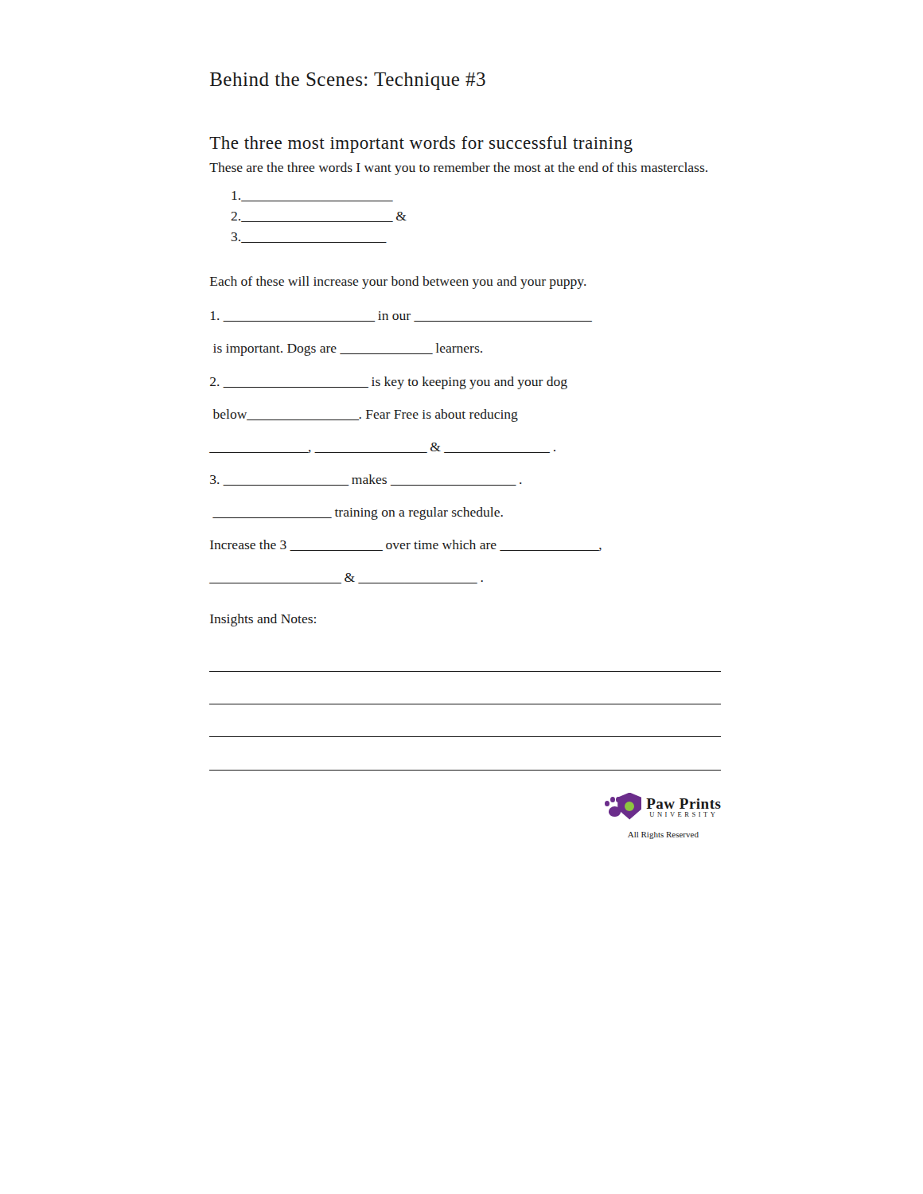Behind the Scenes: Technique #3
The three most important words for successful training
These are the three words I want you to remember the most at the end of this masterclass.
_______________________
_______________________ &
______________________
Each of these will increase your bond between you and your puppy.
1. _______________________ in our ___________________________ is important. Dogs are ______________ learners. 2. ______________________ is key to keeping you and your dog below_________________. Fear Free is about reducing _______________, _________________ & ________________ . 3. ___________________ makes ___________________ . __________________ training on a regular schedule. Increase the 3 ______________ over time which are _______________, ____________________ & __________________ .
Insights and Notes:
Paw Prints
UNIVERSITY
All Rights Reserved